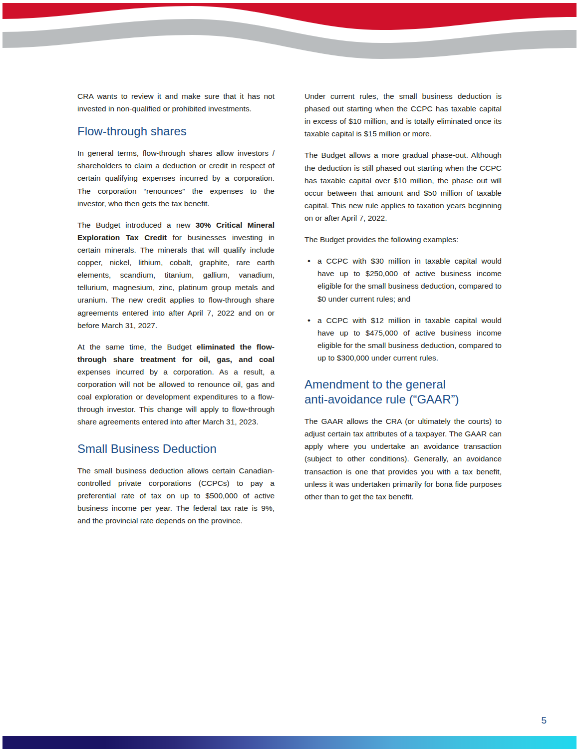CRA wants to review it and make sure that it has not invested in non-qualified or prohibited investments.
Flow-through shares
In general terms, flow-through shares allow investors / shareholders to claim a deduction or credit in respect of certain qualifying expenses incurred by a corporation. The corporation “renounces” the expenses to the investor, who then gets the tax benefit.
The Budget introduced a new 30% Critical Mineral Exploration Tax Credit for businesses investing in certain minerals. The minerals that will qualify include copper, nickel, lithium, cobalt, graphite, rare earth elements, scandium, titanium, gallium, vanadium, tellurium, magnesium, zinc, platinum group metals and uranium. The new credit applies to flow-through share agreements entered into after April 7, 2022 and on or before March 31, 2027.
At the same time, the Budget eliminated the flow-through share treatment for oil, gas, and coal expenses incurred by a corporation. As a result, a corporation will not be allowed to renounce oil, gas and coal exploration or development expenditures to a flow-through investor. This change will apply to flow-through share agreements entered into after March 31, 2023.
Small Business Deduction
The small business deduction allows certain Canadian-controlled private corporations (CCPCs) to pay a preferential rate of tax on up to $500,000 of active business income per year. The federal tax rate is 9%, and the provincial rate depends on the province.
Under current rules, the small business deduction is phased out starting when the CCPC has taxable capital in excess of $10 million, and is totally eliminated once its taxable capital is $15 million or more.
The Budget allows a more gradual phase-out. Although the deduction is still phased out starting when the CCPC has taxable capital over $10 million, the phase out will occur between that amount and $50 million of taxable capital. This new rule applies to taxation years beginning on or after April 7, 2022.
The Budget provides the following examples:
a CCPC with $30 million in taxable capital would have up to $250,000 of active business income eligible for the small business deduction, compared to $0 under current rules; and
a CCPC with $12 million in taxable capital would have up to $475,000 of active business income eligible for the small business deduction, compared to up to $300,000 under current rules.
Amendment to the general
anti-avoidance rule (“GAAR”)
The GAAR allows the CRA (or ultimately the courts) to adjust certain tax attributes of a taxpayer. The GAAR can apply where you undertake an avoidance transaction (subject to other conditions). Generally, an avoidance transaction is one that provides you with a tax benefit, unless it was undertaken primarily for bona fide purposes other than to get the tax benefit.
5